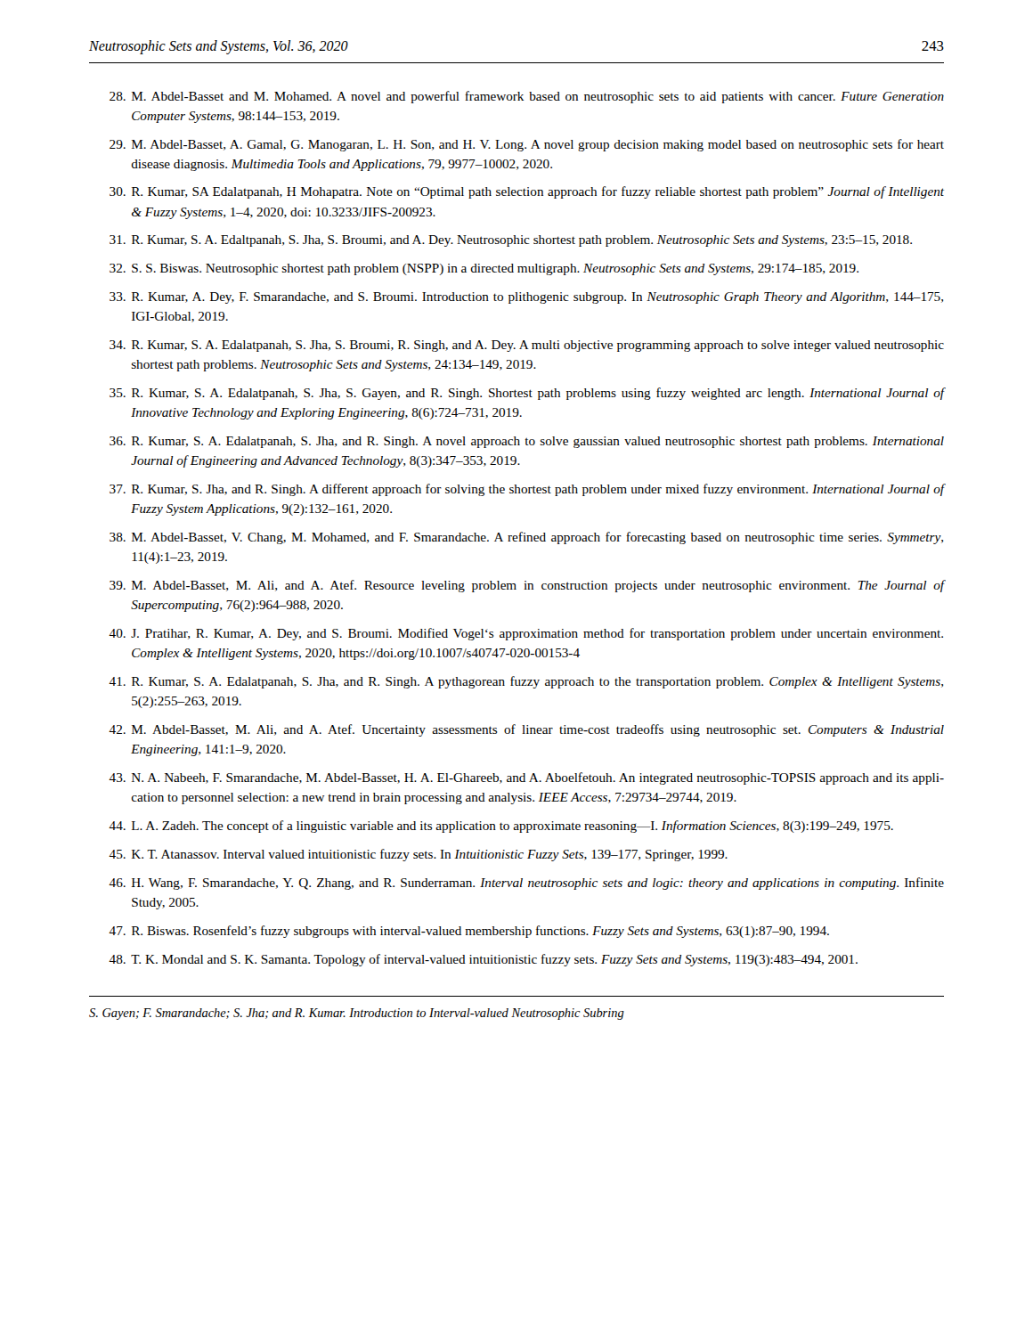Neutrosophic Sets and Systems, Vol. 36, 2020 243
28. M. Abdel-Basset and M. Mohamed. A novel and powerful framework based on neutrosophic sets to aid patients with cancer. Future Generation Computer Systems, 98:144–153, 2019.
29. M. Abdel-Basset, A. Gamal, G. Manogaran, L. H. Son, and H. V. Long. A novel group decision making model based on neutrosophic sets for heart disease diagnosis. Multimedia Tools and Applications, 79, 9977–10002, 2020.
30. R. Kumar, SA Edalatpanah, H Mohapatra. Note on “Optimal path selection approach for fuzzy reliable shortest path problem” Journal of Intelligent & Fuzzy Systems, 1–4, 2020, doi: 10.3233/JIFS-200923.
31. R. Kumar, S. A. Edaltpanah, S. Jha, S. Broumi, and A. Dey. Neutrosophic shortest path problem. Neutrosophic Sets and Systems, 23:5–15, 2018.
32. S. S. Biswas. Neutrosophic shortest path problem (NSPP) in a directed multigraph. Neutrosophic Sets and Systems, 29:174–185, 2019.
33. R. Kumar, A. Dey, F. Smarandache, and S. Broumi. Introduction to plithogenic subgroup. In Neutrosophic Graph Theory and Algorithm, 144–175, IGI-Global, 2019.
34. R. Kumar, S. A. Edalatpanah, S. Jha, S. Broumi, R. Singh, and A. Dey. A multi objective programming approach to solve integer valued neutrosophic shortest path problems. Neutrosophic Sets and Systems, 24:134–149, 2019.
35. R. Kumar, S. A. Edalatpanah, S. Jha, S. Gayen, and R. Singh. Shortest path problems using fuzzy weighted arc length. International Journal of Innovative Technology and Exploring Engineering, 8(6):724–731, 2019.
36. R. Kumar, S. A. Edalatpanah, S. Jha, and R. Singh. A novel approach to solve gaussian valued neutrosophic shortest path problems. International Journal of Engineering and Advanced Technology, 8(3):347–353, 2019.
37. R. Kumar, S. Jha, and R. Singh. A different approach for solving the shortest path problem under mixed fuzzy environment. International Journal of Fuzzy System Applications, 9(2):132–161, 2020.
38. M. Abdel-Basset, V. Chang, M. Mohamed, and F. Smarandache. A refined approach for forecasting based on neutrosophic time series. Symmetry, 11(4):1–23, 2019.
39. M. Abdel-Basset, M. Ali, and A. Atef. Resource leveling problem in construction projects under neutrosophic environment. The Journal of Supercomputing, 76(2):964–988, 2020.
40. J. Pratihar, R. Kumar, A. Dey, and S. Broumi. Modified Vogel‘s approximation method for transportation problem under uncertain environment. Complex & Intelligent Systems, 2020, https://doi.org/10.1007/s40747-020-00153-4
41. R. Kumar, S. A. Edalatpanah, S. Jha, and R. Singh. A pythagorean fuzzy approach to the transportation problem. Complex & Intelligent Systems, 5(2):255–263, 2019.
42. M. Abdel-Basset, M. Ali, and A. Atef. Uncertainty assessments of linear time-cost tradeoffs using neutrosophic set. Computers & Industrial Engineering, 141:1–9, 2020.
43. N. A. Nabeeh, F. Smarandache, M. Abdel-Basset, H. A. El-Ghareeb, and A. Aboelfetouh. An integrated neutrosophic-TOPSIS approach and its application to personnel selection: a new trend in brain processing and analysis. IEEE Access, 7:29734–29744, 2019.
44. L. A. Zadeh. The concept of a linguistic variable and its application to approximate reasoning—I. Information Sciences, 8(3):199–249, 1975.
45. K. T. Atanassov. Interval valued intuitionistic fuzzy sets. In Intuitionistic Fuzzy Sets, 139–177, Springer, 1999.
46. H. Wang, F. Smarandache, Y. Q. Zhang, and R. Sunderraman. Interval neutrosophic sets and logic: theory and applications in computing. Infinite Study, 2005.
47. R. Biswas. Rosenfeld’s fuzzy subgroups with interval-valued membership functions. Fuzzy Sets and Systems, 63(1):87–90, 1994.
48. T. K. Mondal and S. K. Samanta. Topology of interval-valued intuitionistic fuzzy sets. Fuzzy Sets and Systems, 119(3):483–494, 2001.
S. Gayen; F. Smarandache; S. Jha; and R. Kumar. Introduction to Interval-valued Neutrosophic Subring